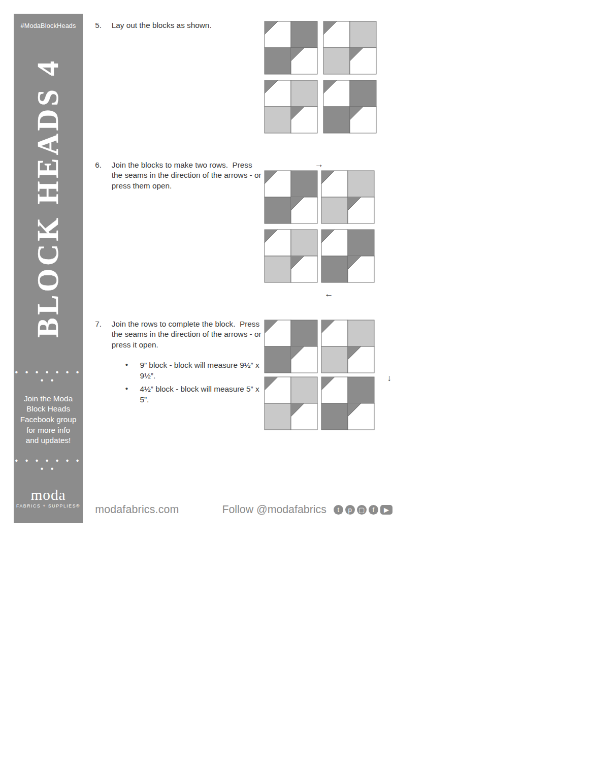#ModaBlockHeads
BLOCK HEADS 4
• • • • • • • • •
Join the Moda
Block Heads
Facebook group
for more info
and updates!
• • • • • • • • •
moda
FABRICS + SUPPLIES®
5.
Lay out the blocks as shown.
6.
Join the blocks to make two rows. Press the seams in the direction of the arrows - or press them open.
→
←
7.
Join the rows to complete the block. Press the seams in the direction of the arrows - or press it open.
9” block - block will measure 9½” x 9½”.
4½” block - block will measure 5” x 5”.
↓
modafabrics.com
Follow @modafabrics t p ▢ f ▶